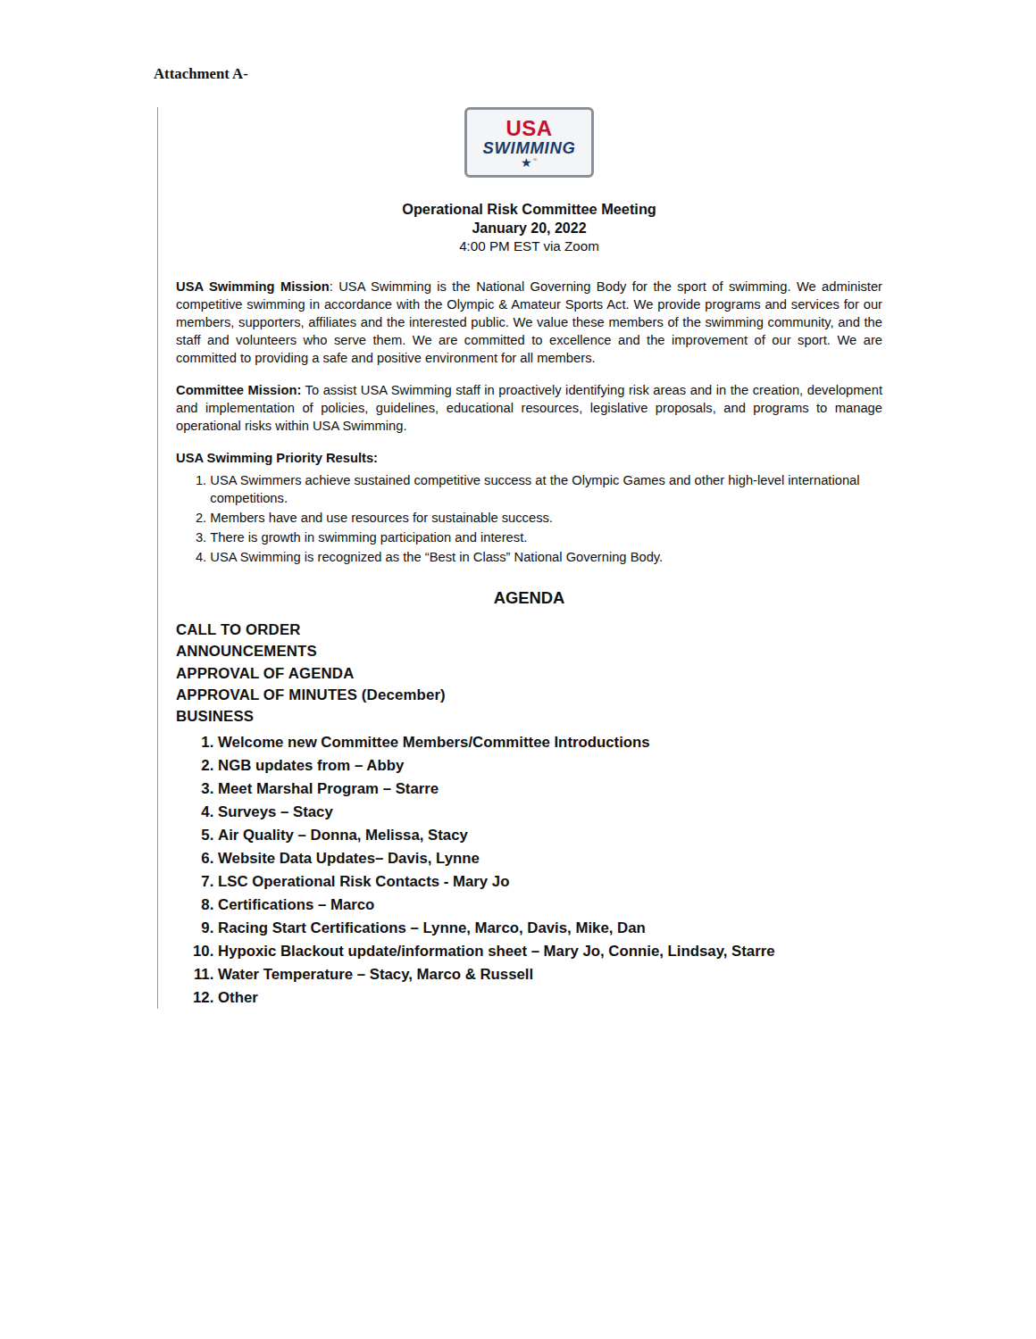Attachment A-
USA SWIMMING ★®
Operational Risk Committee Meeting
January 20, 2022
4:00 PM EST via Zoom
USA Swimming Mission: USA Swimming is the National Governing Body for the sport of swimming. We administer competitive swimming in accordance with the Olympic & Amateur Sports Act. We provide programs and services for our members, supporters, affiliates and the interested public. We value these members of the swimming community, and the staff and volunteers who serve them. We are committed to excellence and the improvement of our sport. We are committed to providing a safe and positive environment for all members.
Committee Mission: To assist USA Swimming staff in proactively identifying risk areas and in the creation, development and implementation of policies, guidelines, educational resources, legislative proposals, and programs to manage operational risks within USA Swimming.
USA Swimming Priority Results:
USA Swimmers achieve sustained competitive success at the Olympic Games and other high-level international competitions.
Members have and use resources for sustainable success.
There is growth in swimming participation and interest.
USA Swimming is recognized as the “Best in Class” National Governing Body.
AGENDA
CALL TO ORDER
ANNOUNCEMENTS
APPROVAL OF AGENDA
APPROVAL OF MINUTES (December)
BUSINESS
Welcome new Committee Members/Committee Introductions
NGB updates from – Abby
Meet Marshal Program – Starre
Surveys – Stacy
Air Quality – Donna, Melissa, Stacy
Website Data Updates– Davis, Lynne
LSC Operational Risk Contacts - Mary Jo
Certifications – Marco
Racing Start Certifications – Lynne, Marco, Davis, Mike, Dan
Hypoxic Blackout update/information sheet – Mary Jo, Connie, Lindsay, Starre
Water Temperature – Stacy, Marco & Russell
Other